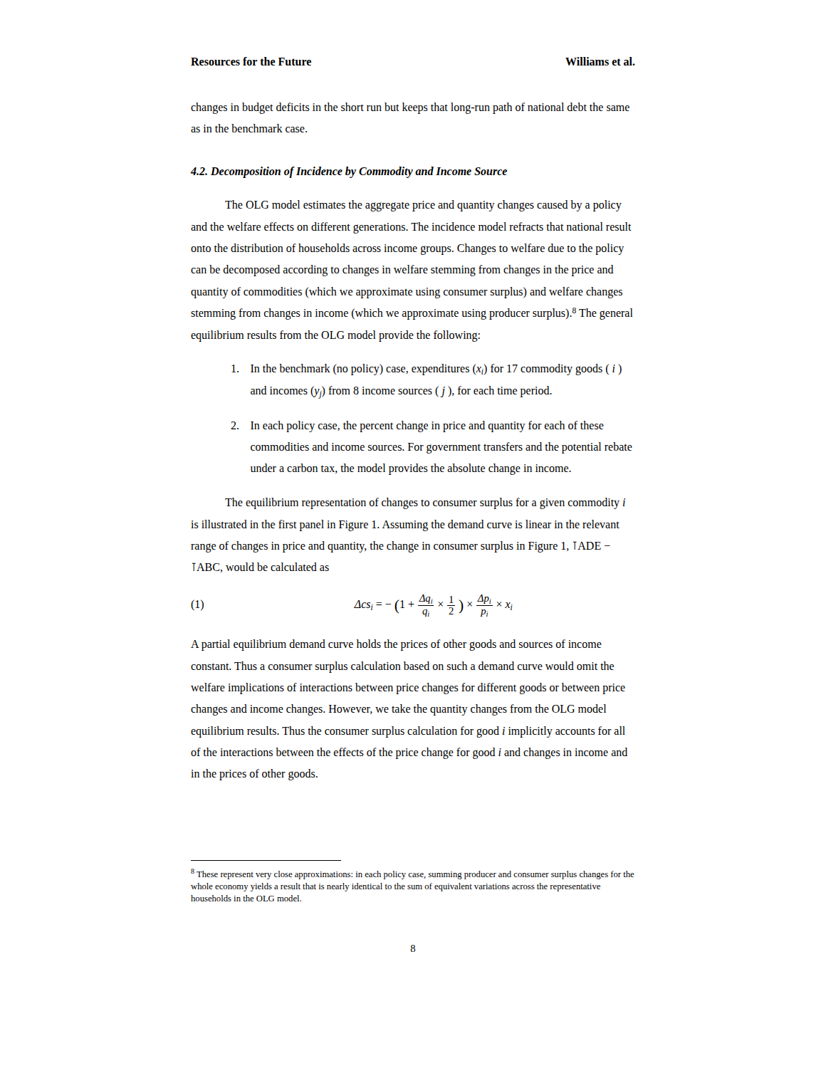Resources for the Future Williams et al.
changes in budget deficits in the short run but keeps that long-run path of national debt the same as in the benchmark case.
4.2. Decomposition of Incidence by Commodity and Income Source
The OLG model estimates the aggregate price and quantity changes caused by a policy and the welfare effects on different generations. The incidence model refracts that national result onto the distribution of households across income groups. Changes to welfare due to the policy can be decomposed according to changes in welfare stemming from changes in the price and quantity of commodities (which we approximate using consumer surplus) and welfare changes stemming from changes in income (which we approximate using producer surplus).8 The general equilibrium results from the OLG model provide the following:
In the benchmark (no policy) case, expenditures (xi) for 17 commodity goods ( i ) and incomes (yj) from 8 income sources ( j ), for each time period.
In each policy case, the percent change in price and quantity for each of these commodities and income sources. For government transfers and the potential rebate under a carbon tax, the model provides the absolute change in income.
The equilibrium representation of changes to consumer surplus for a given commodity i is illustrated in the first panel in Figure 1. Assuming the demand curve is linear in the relevant range of changes in price and quantity, the change in consumer surplus in Figure 1, ⊺ADE − ⊺ABC, would be calculated as
(1)
Δcsi = − (1 + Δqi qi × 12 ) × Δpi pi × xi
A partial equilibrium demand curve holds the prices of other goods and sources of income constant. Thus a consumer surplus calculation based on such a demand curve would omit the welfare implications of interactions between price changes for different goods or between price changes and income changes. However, we take the quantity changes from the OLG model equilibrium results. Thus the consumer surplus calculation for good i implicitly accounts for all of the interactions between the effects of the price change for good i and changes in income and in the prices of other goods.
8 These represent very close approximations: in each policy case, summing producer and consumer surplus changes for the whole economy yields a result that is nearly identical to the sum of equivalent variations across the representative households in the OLG model.
8